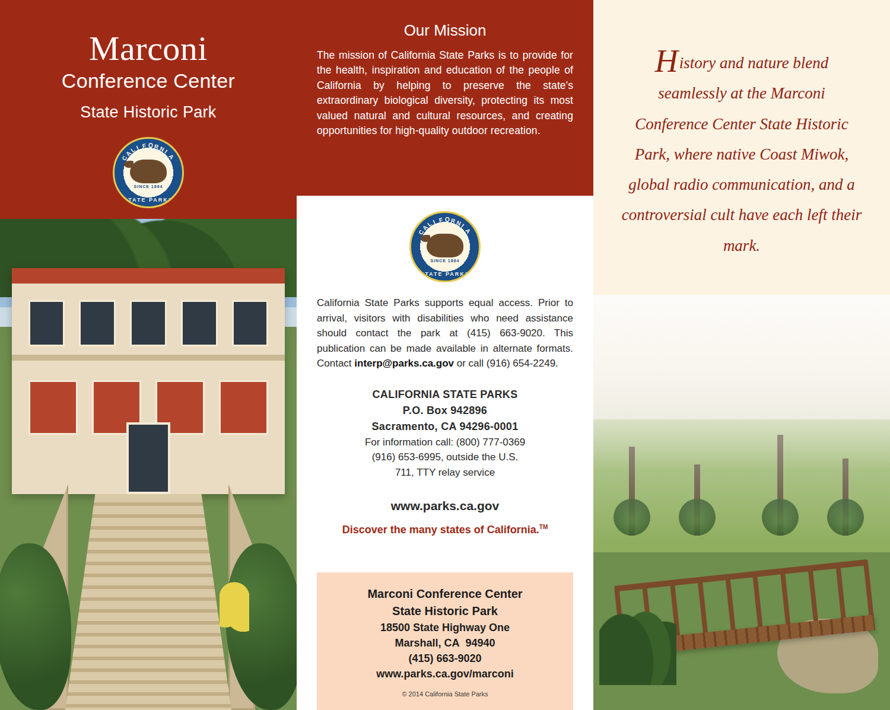Marconi
Conference Center
State Historic Park
C A L I F O R N I A
SINCE 1864
STATE PARKS
Our Mission
The mission of California State Parks is to provide for the health, inspiration and education of the people of California by helping to preserve the state's extraordinary biological diversity, protecting its most valued natural and cultural resources, and creating opportunities for high-quality outdoor recreation.
C A L I F O R N I A
SINCE 1864
STATE PARKS
California State Parks supports equal access. Prior to arrival, visitors with disabilities who need assistance should contact the park at (415) 663-9020. This publication can be made available in alternate formats. Contact interp@parks.ca.gov or call (916) 654-2249.
CALIFORNIA STATE PARKS P.O. Box 942896 Sacramento, CA 94296-0001 For information call: (800) 777-0369
(916) 653-6995, outside the U.S.
711, TTY relay service
www.parks.ca.gov
Discover the many states of California.TM
Marconi Conference Center
State Historic Park
18500 State Highway One
Marshall, CA 94940
(415) 663-9020
www.parks.ca.gov/marconi
© 2014 California State Parks
History and nature blend seamlessly at the Marconi Conference Center State Historic Park, where native Coast Miwok, global radio communication, and a controversial cult have each left their mark.